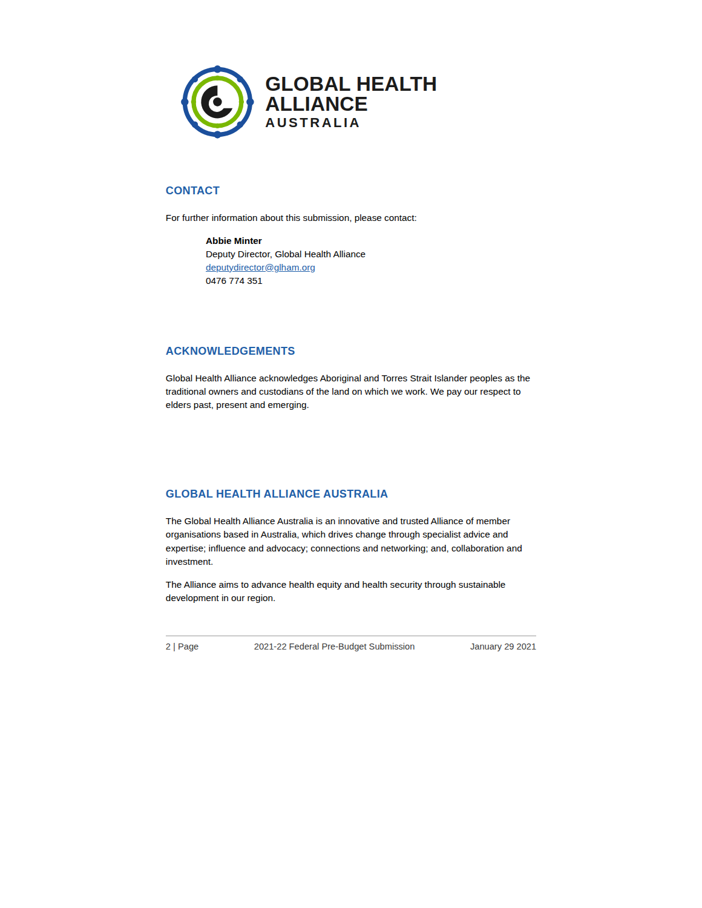GLOBAL HEALTH ALLIANCE AUSTRALIA
CONTACT
For further information about this submission, please contact:
Abbie Minter
Deputy Director, Global Health Alliance
deputydirector@glham.org
0476 774 351
ACKNOWLEDGEMENTS
Global Health Alliance acknowledges Aboriginal and Torres Strait Islander peoples as the traditional owners and custodians of the land on which we work. We pay our respect to elders past, present and emerging.
GLOBAL HEALTH ALLIANCE AUSTRALIA
The Global Health Alliance Australia is an innovative and trusted Alliance of member organisations based in Australia, which drives change through specialist advice and expertise; influence and advocacy; connections and networking; and, collaboration and investment.
The Alliance aims to advance health equity and health security through sustainable development in our region.
2 | Page
2021-22 Federal Pre-Budget Submission
January 29 2021